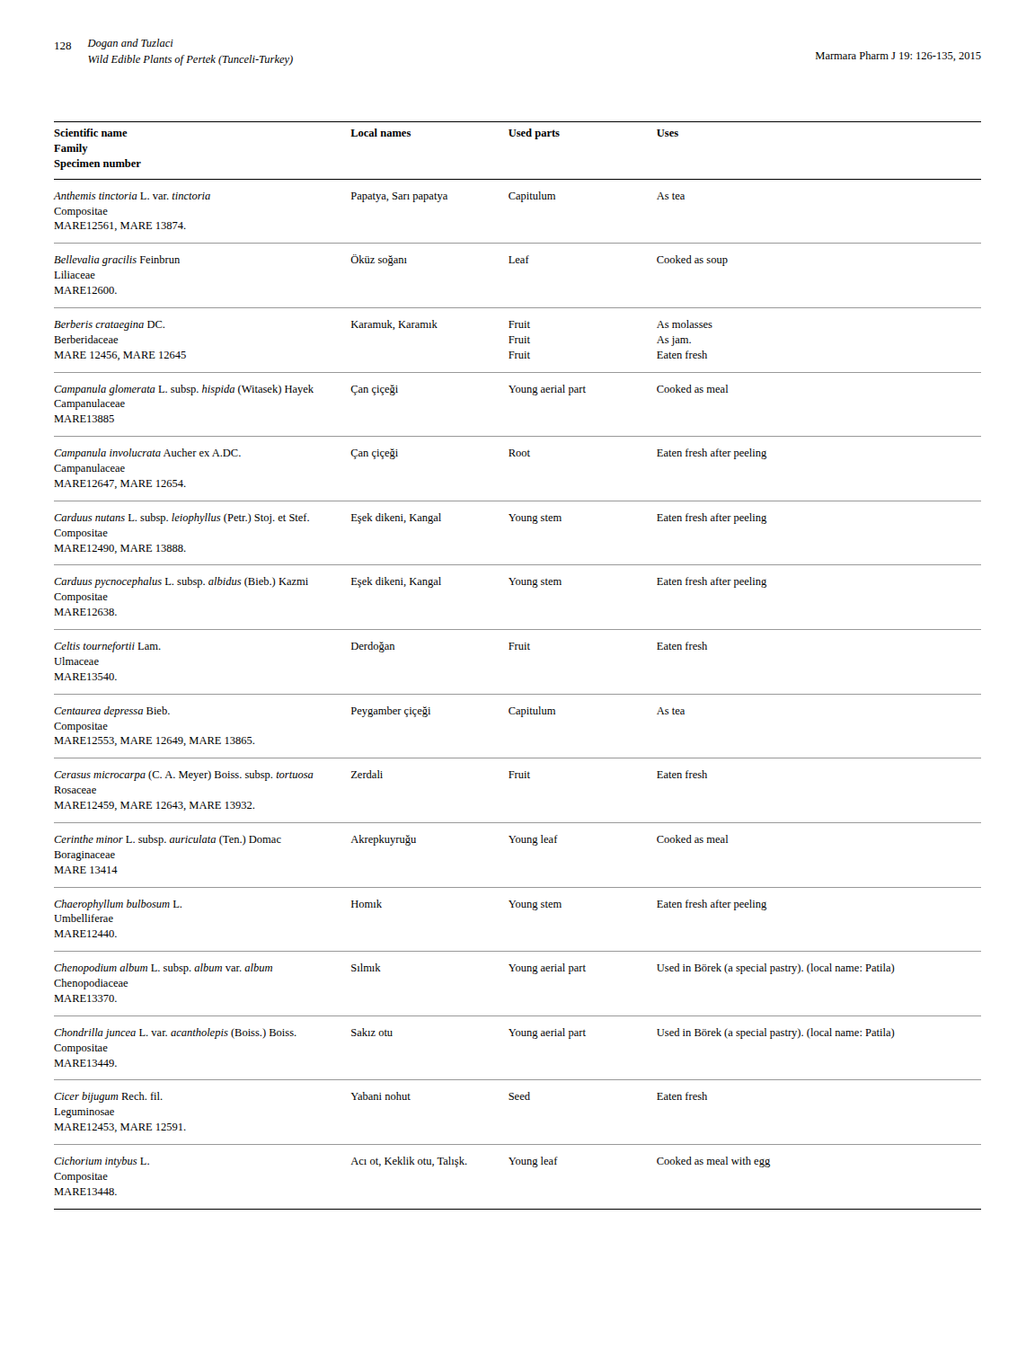128
Dogan and Tuzlaci
Wild Edible Plants of Pertek (Tunceli-Turkey)
Marmara Pharm J 19: 126-135, 2015
| Scientific name Family Specimen number | Local names | Used parts | Uses |
| --- | --- | --- | --- |
| Anthemis tinctoria L. var. tinctoria Compositae MARE12561, MARE 13874. | Papatya, Sarı papatya | Capitulum | As tea |
| Bellevalia gracilis Feinbrun Liliaceae MARE12600. | Öküz soğanı | Leaf | Cooked as soup |
| Berberis crataegina DC. Berberidaceae MARE 12456, MARE 12645 | Karamuk, Karamık | Fruit Fruit Fruit | As molasses As jam. Eaten fresh |
| Campanula glomerata L. subsp. hispida (Witasek) Hayek Campanulaceae MARE13885 | Çan çiçeği | Young aerial part | Cooked as meal |
| Campanula involucrata Aucher ex A.DC. Campanulaceae MARE12647, MARE 12654. | Çan çiçeği | Root | Eaten fresh after peeling |
| Carduus nutans L. subsp. leiophyllus (Petr.) Stoj. et Stef. Compositae MARE12490, MARE 13888. | Eşek dikeni, Kangal | Young stem | Eaten fresh after peeling |
| Carduus pycnocephalus L. subsp. albidus (Bieb.) Kazmi Compositae MARE12638. | Eşek dikeni, Kangal | Young stem | Eaten fresh after peeling |
| Celtis tournefortii Lam. Ulmaceae MARE13540. | Derdoğan | Fruit | Eaten fresh |
| Centaurea depressa Bieb. Compositae MARE12553, MARE 12649, MARE 13865. | Peygamber çiçeği | Capitulum | As tea |
| Cerasus microcarpa (C. A. Meyer) Boiss. subsp. tortuosa Rosaceae MARE12459, MARE 12643, MARE 13932. | Zerdali | Fruit | Eaten fresh |
| Cerinthe minor L. subsp. auriculata (Ten.) Domac Boraginaceae MARE 13414 | Akrepkuyruğu | Young leaf | Cooked as meal |
| Chaerophyllum bulbosum L. Umbelliferae MARE12440. | Homık | Young stem | Eaten fresh after peeling |
| Chenopodium album L. subsp. album var. album Chenopodiaceae MARE13370. | Sılmık | Young aerial part | Used in Börek (a special pastry). (local name: Patila) |
| Chondrilla juncea L. var. acantholepis (Boiss.) Boiss. Compositae MARE13449. | Sakız otu | Young aerial part | Used in Börek (a special pastry). (local name: Patila) |
| Cicer bijugum Rech. fil. Leguminosae MARE12453, MARE 12591. | Yabani nohut | Seed | Eaten fresh |
| Cichorium intybus L. Compositae MARE13448. | Acı ot, Keklik otu, Talışk. | Young leaf | Cooked as meal with egg |